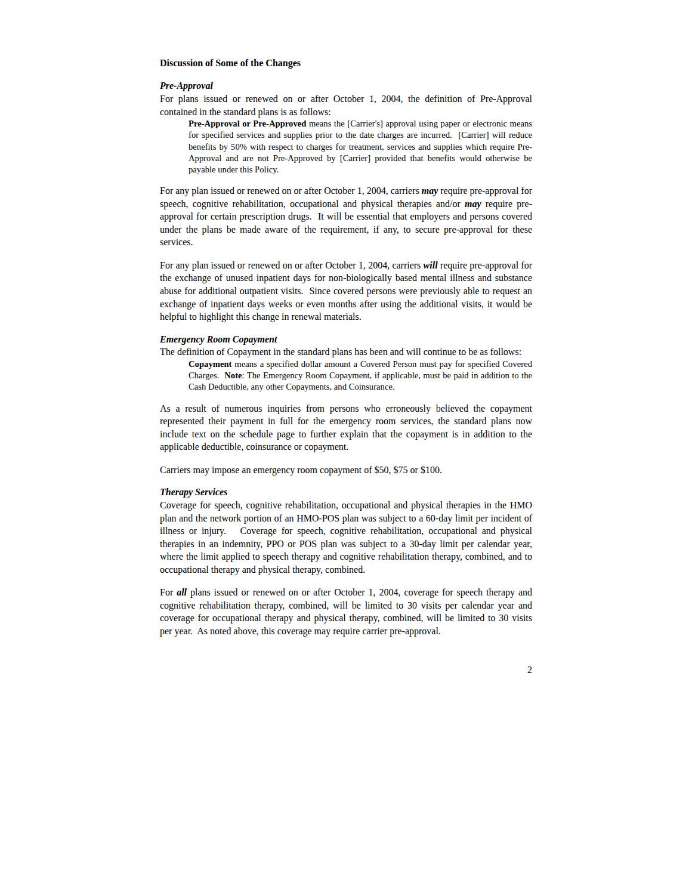Discussion of Some of the Changes
Pre-Approval
For plans issued or renewed on or after October 1, 2004, the definition of Pre-Approval contained in the standard plans is as follows:
Pre-Approval or Pre-Approved means the [Carrier's] approval using paper or electronic means for specified services and supplies prior to the date charges are incurred. [Carrier] will reduce benefits by 50% with respect to charges for treatment, services and supplies which require Pre-Approval and are not Pre-Approved by [Carrier] provided that benefits would otherwise be payable under this Policy.
For any plan issued or renewed on or after October 1, 2004, carriers may require pre-approval for speech, cognitive rehabilitation, occupational and physical therapies and/or may require pre-approval for certain prescription drugs. It will be essential that employers and persons covered under the plans be made aware of the requirement, if any, to secure pre-approval for these services.
For any plan issued or renewed on or after October 1, 2004, carriers will require pre-approval for the exchange of unused inpatient days for non-biologically based mental illness and substance abuse for additional outpatient visits. Since covered persons were previously able to request an exchange of inpatient days weeks or even months after using the additional visits, it would be helpful to highlight this change in renewal materials.
Emergency Room Copayment
The definition of Copayment in the standard plans has been and will continue to be as follows:
Copayment means a specified dollar amount a Covered Person must pay for specified Covered Charges. Note: The Emergency Room Copayment, if applicable, must be paid in addition to the Cash Deductible, any other Copayments, and Coinsurance.
As a result of numerous inquiries from persons who erroneously believed the copayment represented their payment in full for the emergency room services, the standard plans now include text on the schedule page to further explain that the copayment is in addition to the applicable deductible, coinsurance or copayment.
Carriers may impose an emergency room copayment of $50, $75 or $100.
Therapy Services
Coverage for speech, cognitive rehabilitation, occupational and physical therapies in the HMO plan and the network portion of an HMO-POS plan was subject to a 60-day limit per incident of illness or injury. Coverage for speech, cognitive rehabilitation, occupational and physical therapies in an indemnity, PPO or POS plan was subject to a 30-day limit per calendar year, where the limit applied to speech therapy and cognitive rehabilitation therapy, combined, and to occupational therapy and physical therapy, combined.
For all plans issued or renewed on or after October 1, 2004, coverage for speech therapy and cognitive rehabilitation therapy, combined, will be limited to 30 visits per calendar year and coverage for occupational therapy and physical therapy, combined, will be limited to 30 visits per year. As noted above, this coverage may require carrier pre-approval.
2